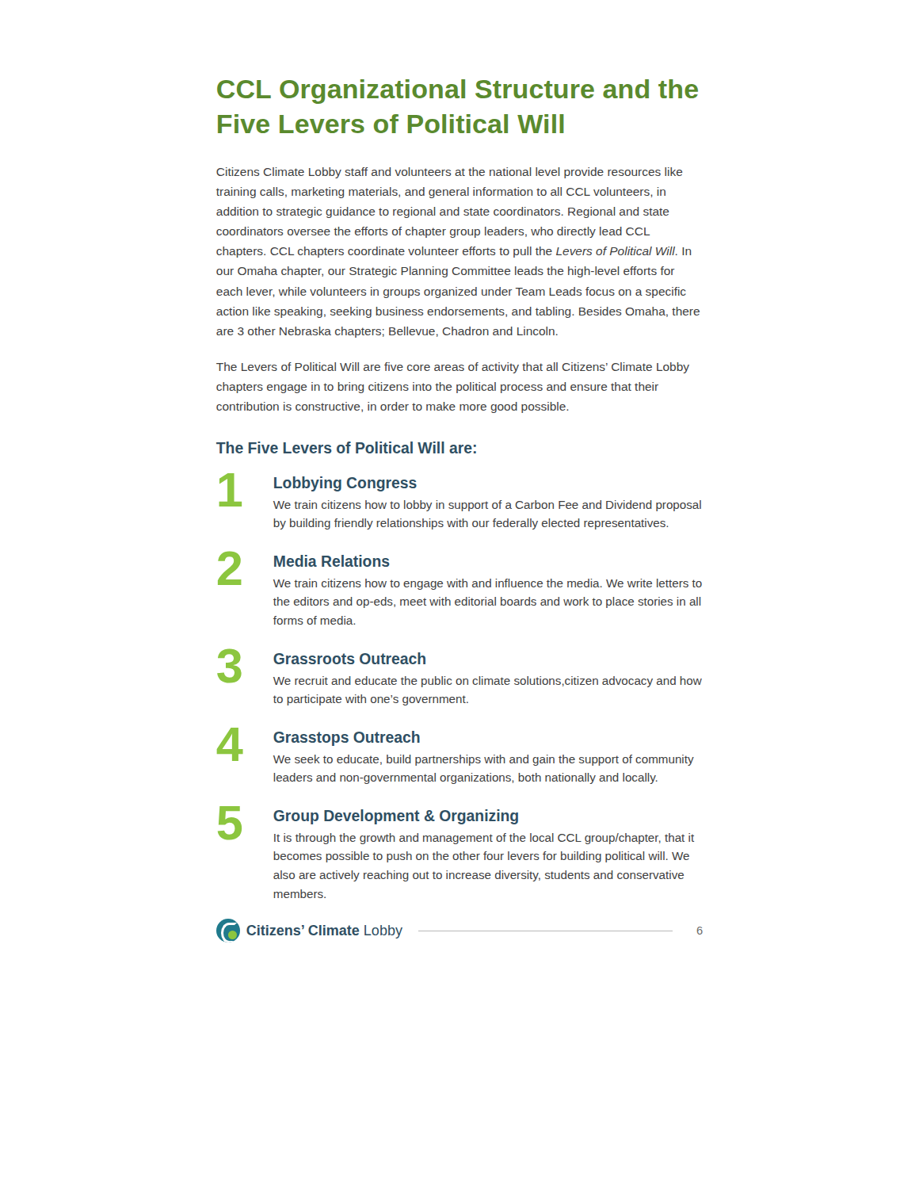CCL Organizational Structure and the
Five Levers of Political Will
Citizens Climate Lobby staff and volunteers at the national level provide resources like training calls, marketing materials, and general information to all CCL volunteers, in addition to strategic guidance to regional and state coordinators. Regional and state coordinators oversee the efforts of chapter group leaders, who directly lead CCL chapters. CCL chapters coordinate volunteer efforts to pull the Levers of Political Will. In our Omaha chapter, our Strategic Planning Committee leads the high-level efforts for each lever, while volunteers in groups organized under Team Leads focus on a specific action like speaking, seeking business endorsements, and tabling. Besides Omaha, there are 3 other Nebraska chapters; Bellevue, Chadron and Lincoln.
The Levers of Political Will are five core areas of activity that all Citizens’ Climate Lobby chapters engage in to bring citizens into the political process and ensure that their contribution is constructive, in order to make more good possible.
The Five Levers of Political Will are:
Lobbying Congress
We train citizens how to lobby in support of a Carbon Fee and Dividend proposal by building friendly relationships with our federally elected representatives.
Media Relations
We train citizens how to engage with and influence the media. We write letters to the editors and op-eds, meet with editorial boards and work to place stories in all forms of media.
Grassroots Outreach
We recruit and educate the public on climate solutions,citizen advocacy and how to participate with one’s government.
Grasstops Outreach
We seek to educate, build partnerships with and gain the support of community leaders and non-governmental organizations, both nationally and locally.
Group Development & Organizing
It is through the growth and management of the local CCL group/chapter, that it becomes possible to push on the other four levers for building political will. We also are actively reaching out to increase diversity, students and conservative members.
Citizens’ Climate Lobby
6